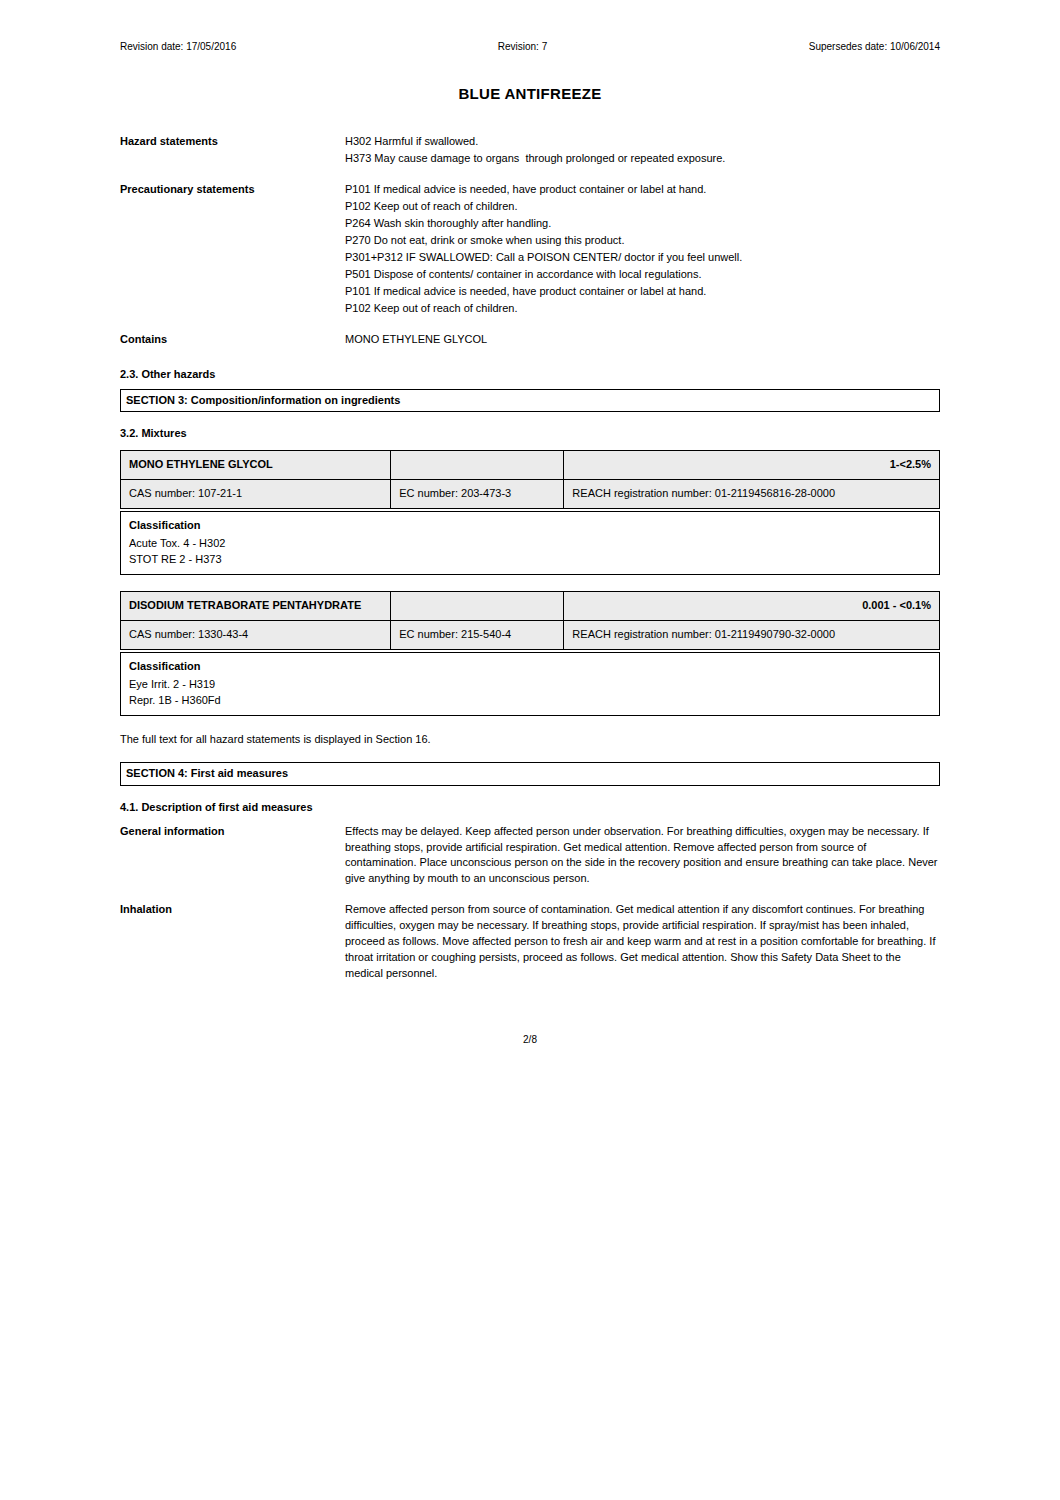Revision date: 17/05/2016 Revision: 7 Supersedes date: 10/06/2014
BLUE ANTIFREEZE
Hazard statements
H302 Harmful if swallowed.
H373 May cause damage to organs through prolonged or repeated exposure.
Precautionary statements
P101 If medical advice is needed, have product container or label at hand.
P102 Keep out of reach of children.
P264 Wash skin thoroughly after handling.
P270 Do not eat, drink or smoke when using this product.
P301+P312 IF SWALLOWED: Call a POISON CENTER/ doctor if you feel unwell.
P501 Dispose of contents/ container in accordance with local regulations.
P101 If medical advice is needed, have product container or label at hand.
P102 Keep out of reach of children.
Contains
MONO ETHYLENE GLYCOL
2.3. Other hazards
SECTION 3: Composition/information on ingredients
3.2. Mixtures
| MONO ETHYLENE GLYCOL | | 1-<2.5% |
| CAS number: 107-21-1 | EC number: 203-473-3 | REACH registration number: 01-2119456816-28-0000 |
Classification
Acute Tox. 4 - H302
STOT RE 2 - H373
| DISODIUM TETRABORATE PENTAHYDRATE | | 0.001 - <0.1% |
| CAS number: 1330-43-4 | EC number: 215-540-4 | REACH registration number: 01-2119490790-32-0000 |
Classification
Eye Irrit. 2 - H319
Repr. 1B - H360Fd
The full text for all hazard statements is displayed in Section 16.
SECTION 4: First aid measures
4.1. Description of first aid measures
General information
Effects may be delayed. Keep affected person under observation. For breathing difficulties, oxygen may be necessary. If breathing stops, provide artificial respiration. Get medical attention. Remove affected person from source of contamination. Place unconscious person on the side in the recovery position and ensure breathing can take place. Never give anything by mouth to an unconscious person.
Inhalation
Remove affected person from source of contamination. Get medical attention if any discomfort continues. For breathing difficulties, oxygen may be necessary. If breathing stops, provide artificial respiration. If spray/mist has been inhaled, proceed as follows. Move affected person to fresh air and keep warm and at rest in a position comfortable for breathing. If throat irritation or coughing persists, proceed as follows. Get medical attention. Show this Safety Data Sheet to the medical personnel.
2/8